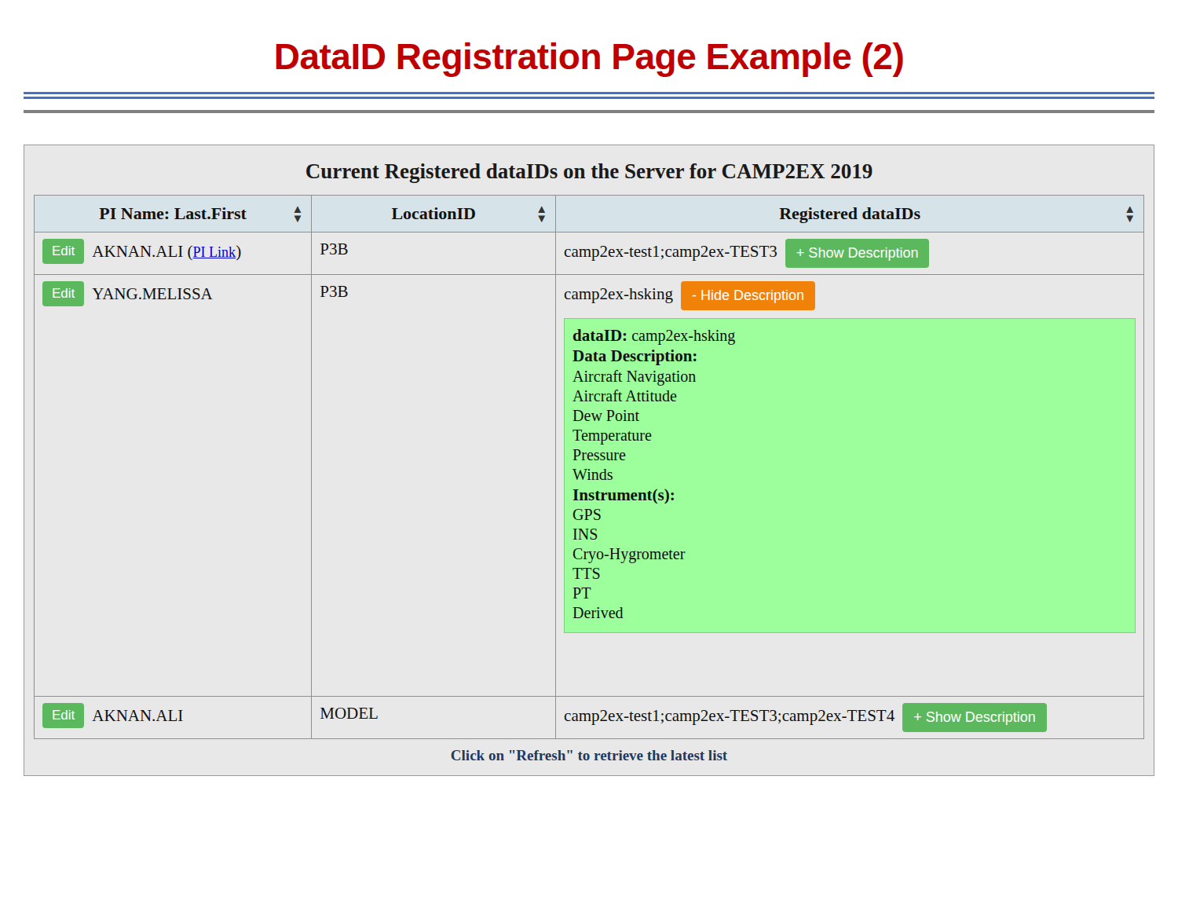DataID Registration Page Example (2)
Current Registered dataIDs on the Server for CAMP2EX 2019
| PI Name: Last.First ▲ ▼ | LocationID ▲ ▼ | Registered dataIDs ▲ ▼ |
| --- | --- | --- |
| Edit AKNAN.ALI ( PI Link ) | P3B | camp2ex-test1;camp2ex-TEST3 + Show Description |
| Edit YANG.MELISSA | P3B | camp2ex-hsking - Hide Description dataID: camp2ex-hsking Data Description: Aircraft Navigation Aircraft Attitude Dew Point Temperature Pressure Winds Instrument(s): GPS INS Cryo-Hygrometer TTS PT Derived |
| Edit AKNAN.ALI | MODEL | camp2ex-test1;camp2ex-TEST3;camp2ex-TEST4 + Show Description |
Click on "Refresh" to retrieve the latest list